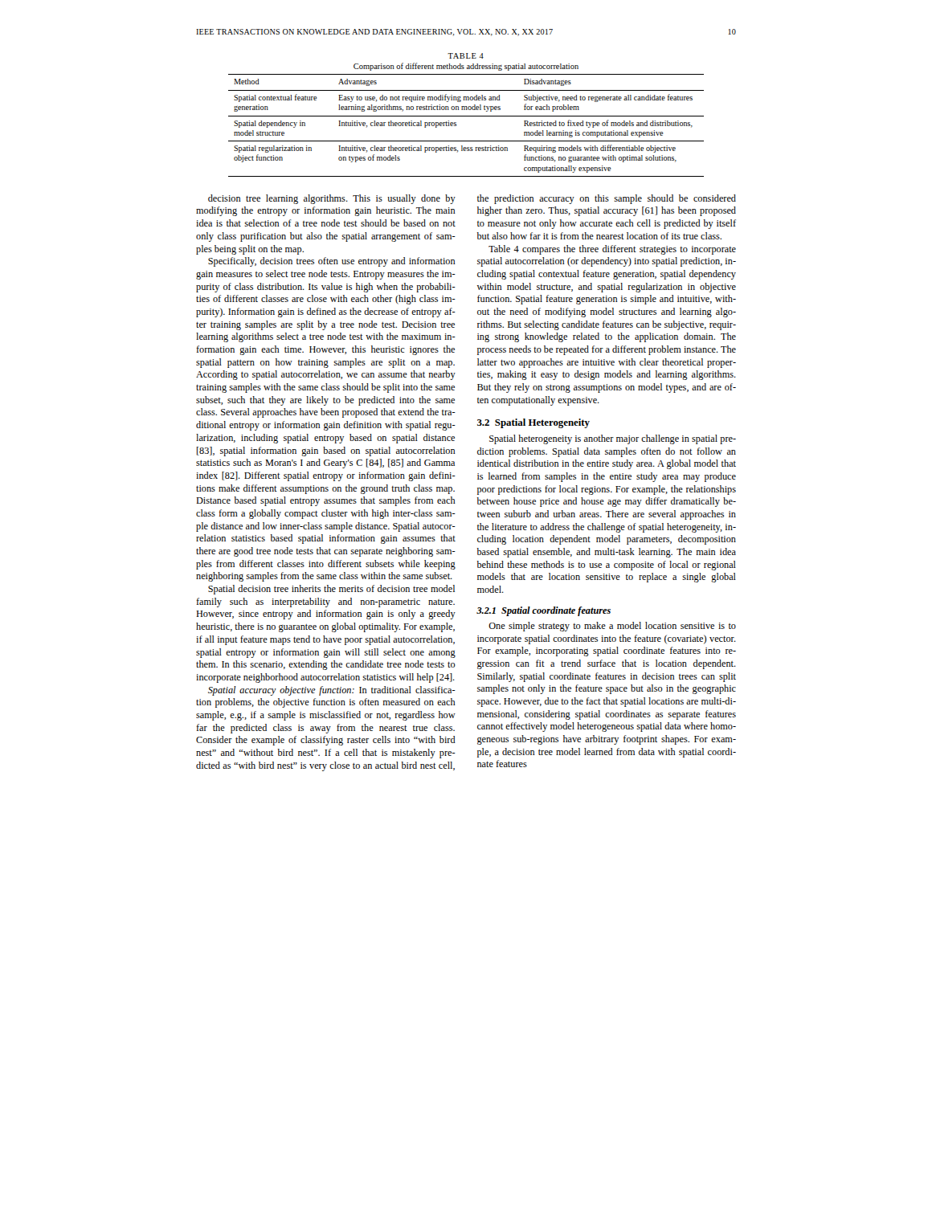IEEE Transactions on Knowledge and Data Engineering, Vol. XX, No. X, XX 2017 10
TABLE 4 Comparison of different methods addressing spatial autocorrelation
| Method | Advantages | Disadvantages |
| --- | --- | --- |
| Spatial contextual feature generation | Easy to use, do not require modifying models and learning algorithms, no restriction on model types | Subjective, need to regenerate all candidate features for each problem |
| Spatial dependency in model structure | Intuitive, clear theoretical properties | Restricted to fixed type of models and distributions, model learning is computational expensive |
| Spatial regularization in object function | Intuitive, clear theoretical properties, less restriction on types of models | Requiring models with differentiable objective functions, no guarantee with optimal solutions, computationally expensive |
decision tree learning algorithms. This is usually done by modifying the entropy or information gain heuristic. The main idea is that selection of a tree node test should be based on not only class purification but also the spatial arrangement of samples being split on the map.
Specifically, decision trees often use entropy and information gain measures to select tree node tests. Entropy measures the impurity of class distribution. Its value is high when the probabilities of different classes are close with each other (high class impurity). Information gain is defined as the decrease of entropy after training samples are split by a tree node test. Decision tree learning algorithms select a tree node test with the maximum information gain each time. However, this heuristic ignores the spatial pattern on how training samples are split on a map. According to spatial autocorrelation, we can assume that nearby training samples with the same class should be split into the same subset, such that they are likely to be predicted into the same class. Several approaches have been proposed that extend the traditional entropy or information gain definition with spatial regularization, including spatial entropy based on spatial distance [83], spatial information gain based on spatial autocorrelation statistics such as Moran's I and Geary's C [84], [85] and Gamma index [82]. Different spatial entropy or information gain definitions make different assumptions on the ground truth class map. Distance based spatial entropy assumes that samples from each class form a globally compact cluster with high inter-class sample distance and low inner-class sample distance. Spatial autocorrelation statistics based spatial information gain assumes that there are good tree node tests that can separate neighboring samples from different classes into different subsets while keeping neighboring samples from the same class within the same subset.
Spatial decision tree inherits the merits of decision tree model family such as interpretability and non-parametric nature. However, since entropy and information gain is only a greedy heuristic, there is no guarantee on global optimality. For example, if all input feature maps tend to have poor spatial autocorrelation, spatial entropy or information gain will still select one among them. In this scenario, extending the candidate tree node tests to incorporate neighborhood autocorrelation statistics will help [24].
Spatial accuracy objective function: In traditional classification problems, the objective function is often measured on each sample, e.g., if a sample is misclassified or not, regardless how far the predicted class is away from the nearest true class. Consider the example of classifying raster cells into “with bird nest” and “without bird nest”. If a cell that is mistakenly predicted as “with bird nest” is very close to an actual bird nest cell, the prediction accuracy on this sample should be considered higher than zero. Thus, spatial accuracy [61] has been proposed to measure not only how accurate each cell is predicted by itself but also how far it is from the nearest location of its true class.
Table 4 compares the three different strategies to incorporate spatial autocorrelation (or dependency) into spatial prediction, including spatial contextual feature generation, spatial dependency within model structure, and spatial regularization in objective function. Spatial feature generation is simple and intuitive, without the need of modifying model structures and learning algorithms. But selecting candidate features can be subjective, requiring strong knowledge related to the application domain. The process needs to be repeated for a different problem instance. The latter two approaches are intuitive with clear theoretical properties, making it easy to design models and learning algorithms. But they rely on strong assumptions on model types, and are often computationally expensive.
3.2 Spatial Heterogeneity
Spatial heterogeneity is another major challenge in spatial prediction problems. Spatial data samples often do not follow an identical distribution in the entire study area. A global model that is learned from samples in the entire study area may produce poor predictions for local regions. For example, the relationships between house price and house age may differ dramatically between suburb and urban areas. There are several approaches in the literature to address the challenge of spatial heterogeneity, including location dependent model parameters, decomposition based spatial ensemble, and multi-task learning. The main idea behind these methods is to use a composite of local or regional models that are location sensitive to replace a single global model.
3.2.1 Spatial coordinate features
One simple strategy to make a model location sensitive is to incorporate spatial coordinates into the feature (covariate) vector. For example, incorporating spatial coordinate features into regression can fit a trend surface that is location dependent. Similarly, spatial coordinate features in decision trees can split samples not only in the feature space but also in the geographic space. However, due to the fact that spatial locations are multi-dimensional, considering spatial coordinates as separate features cannot effectively model heterogeneous spatial data where homogeneous sub-regions have arbitrary footprint shapes. For example, a decision tree model learned from data with spatial coordinate features